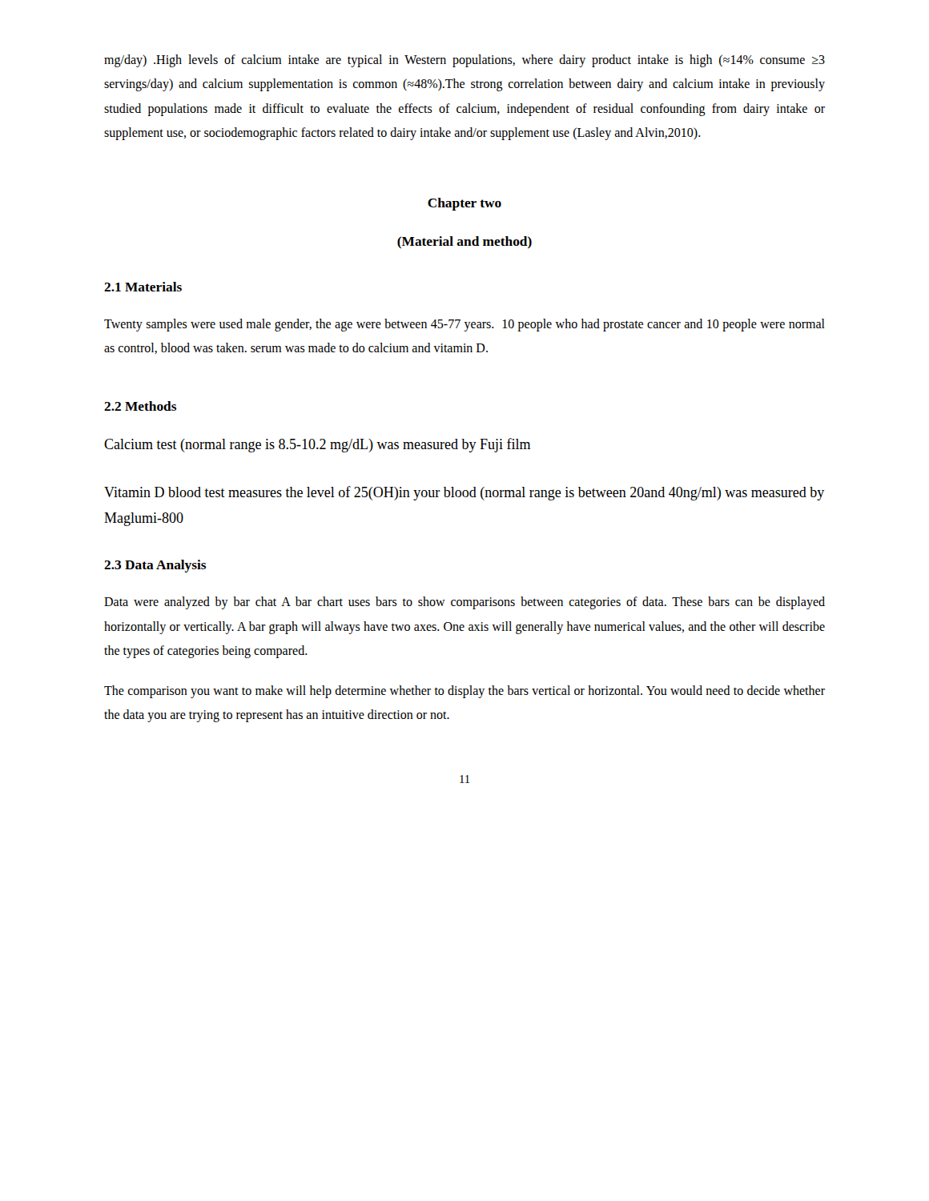mg/day) .High levels of calcium intake are typical in Western populations, where dairy product intake is high (≈14% consume ≥3 servings/day) and calcium supplementation is common (≈48%).The strong correlation between dairy and calcium intake in previously studied populations made it difficult to evaluate the effects of calcium, independent of residual confounding from dairy intake or supplement use, or sociodemographic factors related to dairy intake and/or supplement use (Lasley and Alvin,2010).
Chapter two
(Material and method)
2.1 Materials
Twenty samples were used male gender, the age were between 45-77 years. 10 people who had prostate cancer and 10 people were normal as control, blood was taken. serum was made to do calcium and vitamin D.
2.2 Methods
Calcium test (normal range is 8.5-10.2 mg/dL) was measured by Fuji film
Vitamin D blood test measures the level of 25(OH)in your blood (normal range is between 20and 40ng/ml) was measured by Maglumi-800
2.3 Data Analysis
Data were analyzed by bar chat A bar chart uses bars to show comparisons between categories of data. These bars can be displayed horizontally or vertically. A bar graph will always have two axes. One axis will generally have numerical values, and the other will describe the types of categories being compared.
The comparison you want to make will help determine whether to display the bars vertical or horizontal. You would need to decide whether the data you are trying to represent has an intuitive direction or not.
11